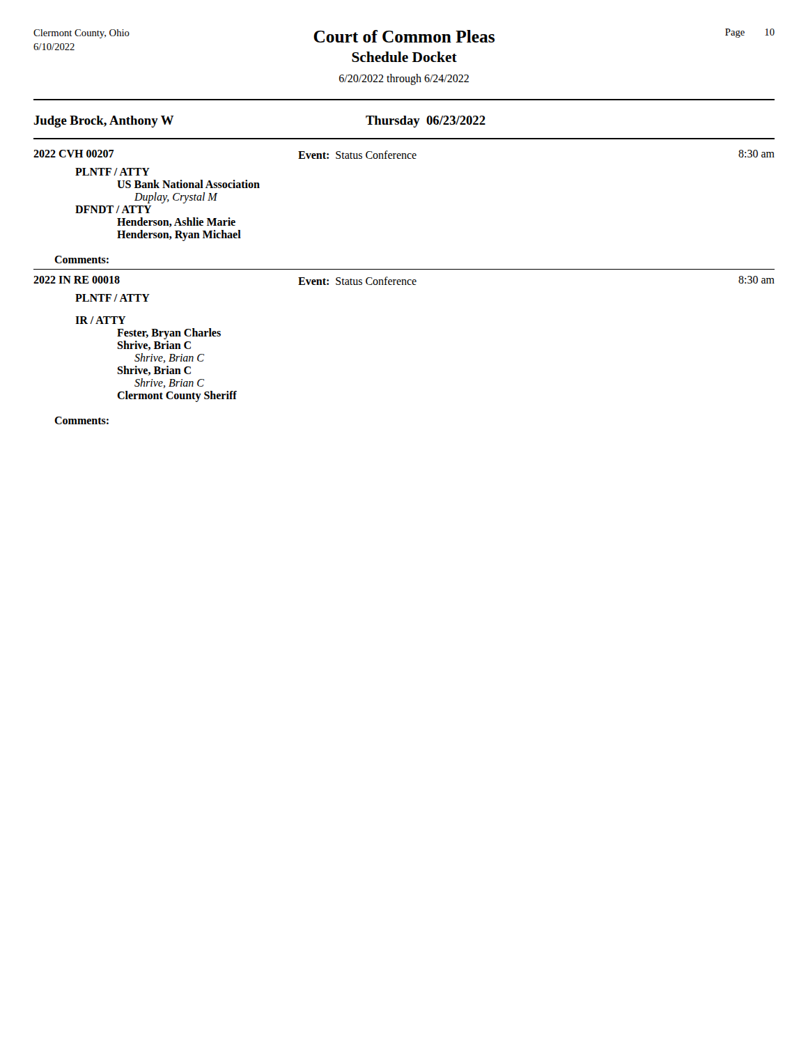Clermont County, Ohio
6/10/2022
Page10
Court of Common Pleas
Schedule Docket
6/20/2022 through 6/24/2022
Judge Brock, Anthony W
Thursday 06/23/2022
2022 CVH 00207 8:30 am
Event: Status Conference
PLNTF / ATTY
US Bank National Association
Duplay, Crystal M
DFNDT / ATTY
Henderson, Ashlie Marie
Henderson, Ryan Michael
Comments:
2022 IN RE 00018 8:30 am
Event: Status Conference
PLNTF / ATTY
IR / ATTY
Fester, Bryan Charles
Shrive, Brian C
Shrive, Brian C
Shrive, Brian C
Shrive, Brian C
Clermont County Sheriff
Comments: